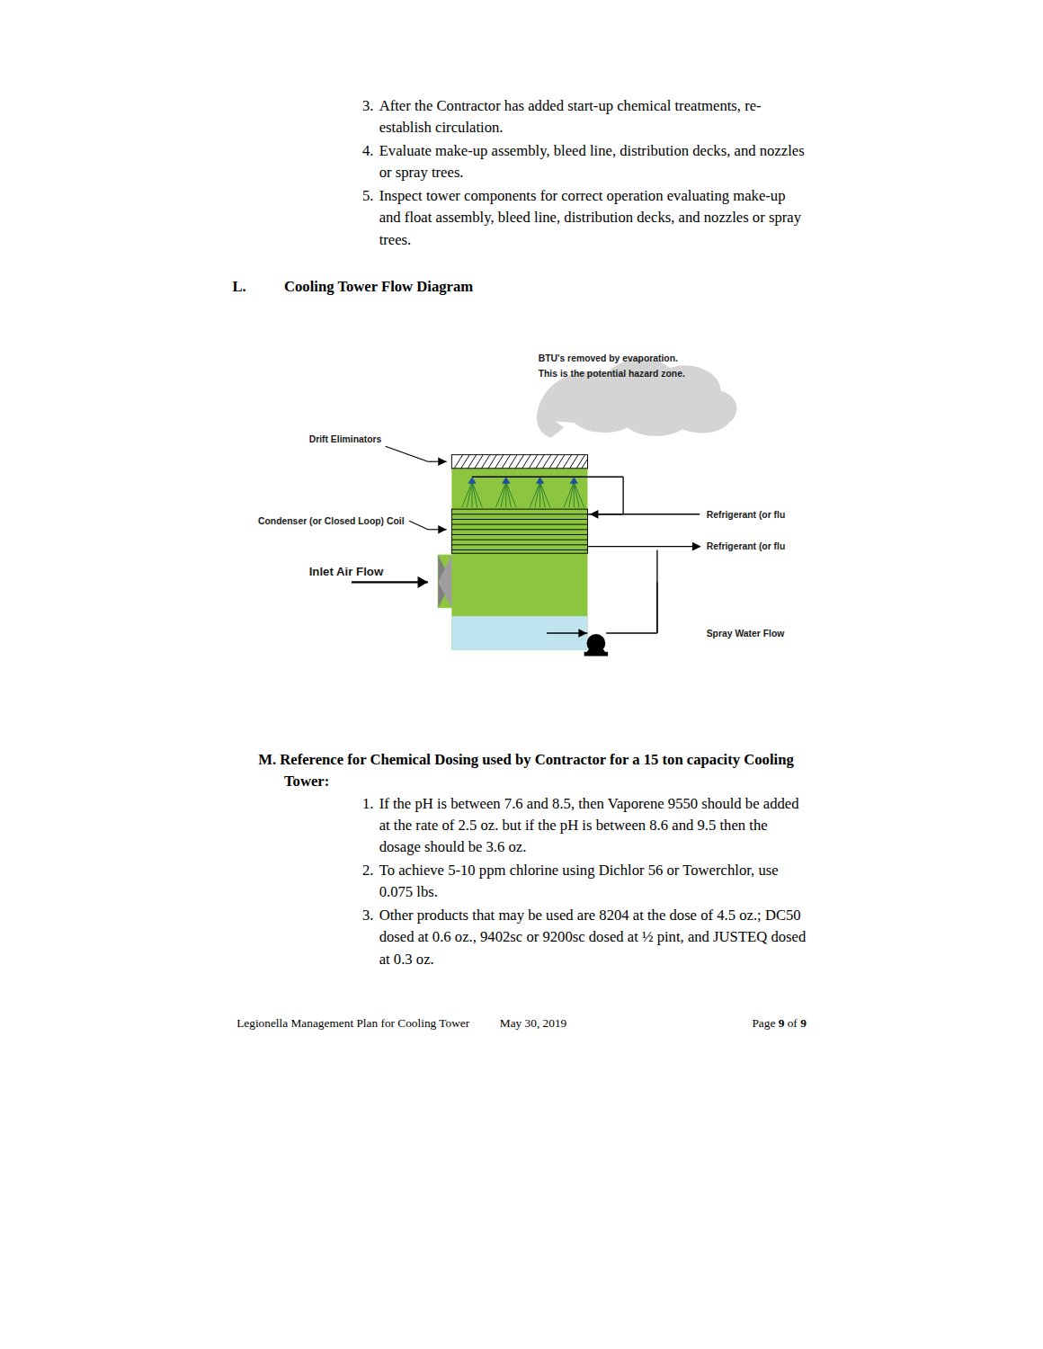After the Contractor has added start-up chemical treatments, re-establish circulation.
Evaluate make-up assembly, bleed line, distribution decks, and nozzles or spray trees.
Inspect tower components for correct operation evaluating make-up and float assembly, bleed line, distribution decks, and nozzles or spray trees.
L. Cooling Tower Flow Diagram
BTU's removed by evaporation. This is the potential hazard zone. Drift Eliminators Condenser (or Closed Loop) Coil Inlet Air Flow Refrigerant (or fluid) In Refrigerant (or fluid) Out Spray Water Flow
M. Reference for Chemical Dosing used by Contractor for a 15 ton capacity Cooling Tower:
If the pH is between 7.6 and 8.5, then Vaporene 9550 should be added at the rate of 2.5 oz. but if the pH is between 8.6 and 9.5 then the dosage should be 3.6 oz.
To achieve 5-10 ppm chlorine using Dichlor 56 or Towerchlor, use 0.075 lbs.
Other products that may be used are 8204 at the dose of 4.5 oz.; DC50 dosed at 0.6 oz., 9402sc or 9200sc dosed at ½ pint, and JUSTEQ dosed at 0.3 oz.
Legionella Management Plan for Cooling Tower May 30, 2019 Page 9 of 9